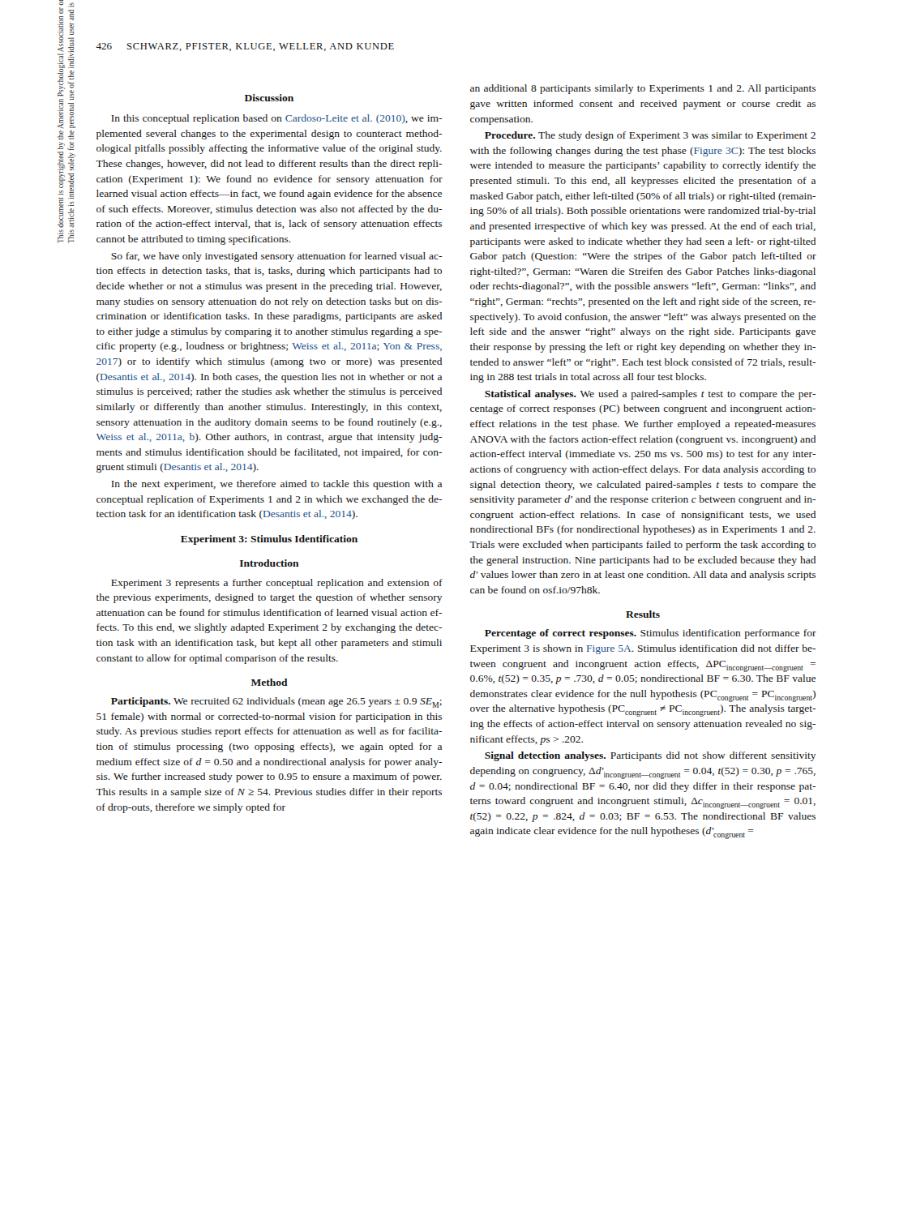426 SCHWARZ, PFISTER, KLUGE, WELLER, AND KUNDE
This document is copyrighted by the American Psychological Association or one of its allied publishers.
This article is intended solely for the personal use of the individual user and is not to be disseminated broadly.
Discussion
In this conceptual replication based on Cardoso-Leite et al. (2010), we implemented several changes to the experimental design to counteract methodological pitfalls possibly affecting the informative value of the original study. These changes, however, did not lead to different results than the direct replication (Experiment 1): We found no evidence for sensory attenuation for learned visual action effects—in fact, we found again evidence for the absence of such effects. Moreover, stimulus detection was also not affected by the duration of the action-effect interval, that is, lack of sensory attenuation effects cannot be attributed to timing specifications.
So far, we have only investigated sensory attenuation for learned visual action effects in detection tasks, that is, tasks, during which participants had to decide whether or not a stimulus was present in the preceding trial. However, many studies on sensory attenuation do not rely on detection tasks but on discrimination or identification tasks. In these paradigms, participants are asked to either judge a stimulus by comparing it to another stimulus regarding a specific property (e.g., loudness or brightness; Weiss et al., 2011a; Yon & Press, 2017) or to identify which stimulus (among two or more) was presented (Desantis et al., 2014). In both cases, the question lies not in whether or not a stimulus is perceived; rather the studies ask whether the stimulus is perceived similarly or differently than another stimulus. Interestingly, in this context, sensory attenuation in the auditory domain seems to be found routinely (e.g., Weiss et al., 2011a, b). Other authors, in contrast, argue that intensity judgments and stimulus identification should be facilitated, not impaired, for congruent stimuli (Desantis et al., 2014).
In the next experiment, we therefore aimed to tackle this question with a conceptual replication of Experiments 1 and 2 in which we exchanged the detection task for an identification task (Desantis et al., 2014).
Experiment 3: Stimulus Identification
Introduction
Experiment 3 represents a further conceptual replication and extension of the previous experiments, designed to target the question of whether sensory attenuation can be found for stimulus identification of learned visual action effects. To this end, we slightly adapted Experiment 2 by exchanging the detection task with an identification task, but kept all other parameters and stimuli constant to allow for optimal comparison of the results.
Method
Participants. We recruited 62 individuals (mean age 26.5 years ± 0.9 SEM; 51 female) with normal or corrected-to-normal vision for participation in this study. As previous studies report effects for attenuation as well as for facilitation of stimulus processing (two opposing effects), we again opted for a medium effect size of d = 0.50 and a nondirectional analysis for power analysis. We further increased study power to 0.95 to ensure a maximum of power. This results in a sample size of N ≥ 54. Previous studies differ in their reports of drop-outs, therefore we simply opted for
an additional 8 participants similarly to Experiments 1 and 2. All participants gave written informed consent and received payment or course credit as compensation.
Procedure. The study design of Experiment 3 was similar to Experiment 2 with the following changes during the test phase (Figure 3C): The test blocks were intended to measure the participants’ capability to correctly identify the presented stimuli. To this end, all keypresses elicited the presentation of a masked Gabor patch, either left-tilted (50% of all trials) or right-tilted (remaining 50% of all trials). Both possible orientations were randomized trial-by-trial and presented irrespective of which key was pressed. At the end of each trial, participants were asked to indicate whether they had seen a left- or right-tilted Gabor patch (Question: “Were the stripes of the Gabor patch left-tilted or right-tilted?”, German: “Waren die Streifen des Gabor Patches links-diagonal oder rechts-diagonal?”, with the possible answers “left”, German: “links”, and “right”, German: “rechts”, presented on the left and right side of the screen, respectively). To avoid confusion, the answer “left” was always presented on the left side and the answer “right” always on the right side. Participants gave their response by pressing the left or right key depending on whether they intended to answer “left” or “right”. Each test block consisted of 72 trials, resulting in 288 test trials in total across all four test blocks.
Statistical analyses. We used a paired-samples t test to compare the percentage of correct responses (PC) between congruent and incongruent action-effect relations in the test phase. We further employed a repeated-measures ANOVA with the factors action-effect relation (congruent vs. incongruent) and action-effect interval (immediate vs. 250 ms vs. 500 ms) to test for any interactions of congruency with action-effect delays. For data analysis according to signal detection theory, we calculated paired-samples t tests to compare the sensitivity parameter d′ and the response criterion c between congruent and incongruent action-effect relations. In case of nonsignificant tests, we used nondirectional BFs (for nondirectional hypotheses) as in Experiments 1 and 2. Trials were excluded when participants failed to perform the task according to the general instruction. Nine participants had to be excluded because they had d′ values lower than zero in at least one condition. All data and analysis scripts can be found on osf.io/97h8k.
Results
Percentage of correct responses. Stimulus identification performance for Experiment 3 is shown in Figure 5A. Stimulus identification did not differ between congruent and incongruent action effects, ΔPCincongruent—congruent = 0.6%, t(52) = 0.35, p = .730, d = 0.05; nondirectional BF = 6.30. The BF value demonstrates clear evidence for the null hypothesis (PCcongruent = PCincongruent) over the alternative hypothesis (PCcongruent ≠ PCincongruent). The analysis targeting the effects of action-effect interval on sensory attenuation revealed no significant effects, ps > .202.
Signal detection analyses. Participants did not show different sensitivity depending on congruency, Δd′incongruent—congruent = 0.04, t(52) = 0.30, p = .765, d = 0.04; nondirectional BF = 6.40, nor did they differ in their response patterns toward congruent and incongruent stimuli, Δcincongruent—congruent = 0.01, t(52) = 0.22, p = .824, d = 0.03; BF = 6.53. The nondirectional BF values again indicate clear evidence for the null hypotheses (d′congruent =